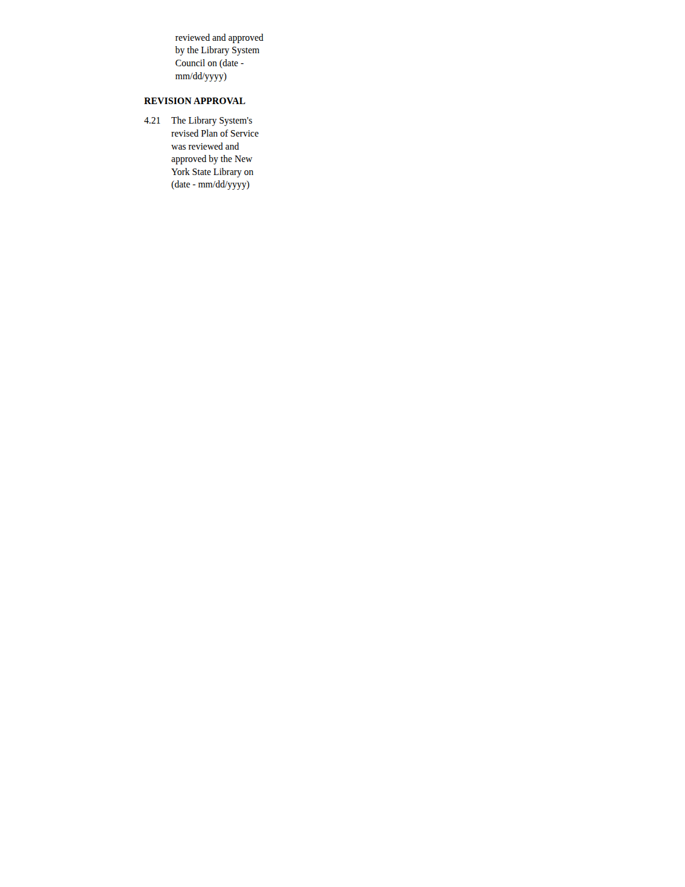reviewed and approved by the Library System Council on (date - mm/dd/yyyy)
REVISION APPROVAL
4.21
The Library System's revised Plan of Service was reviewed and approved by the New York State Library on (date - mm/dd/yyyy)